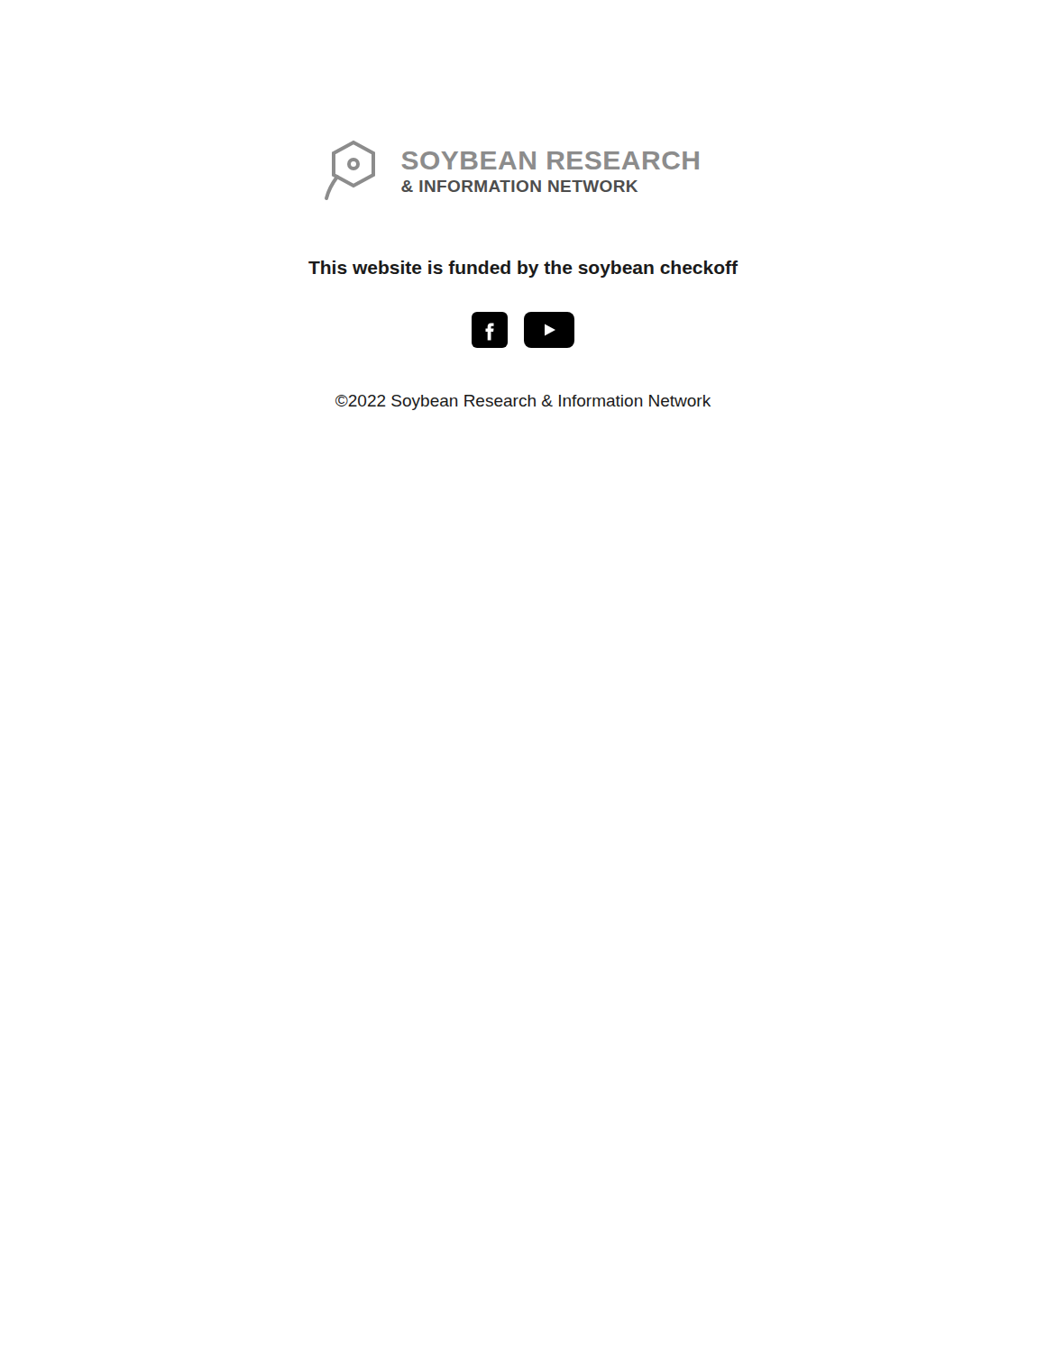SOYBEAN RESEARCH & INFORMATION NETWORK
This website is funded by the soybean checkoff
©2022 Soybean Research & Information Network